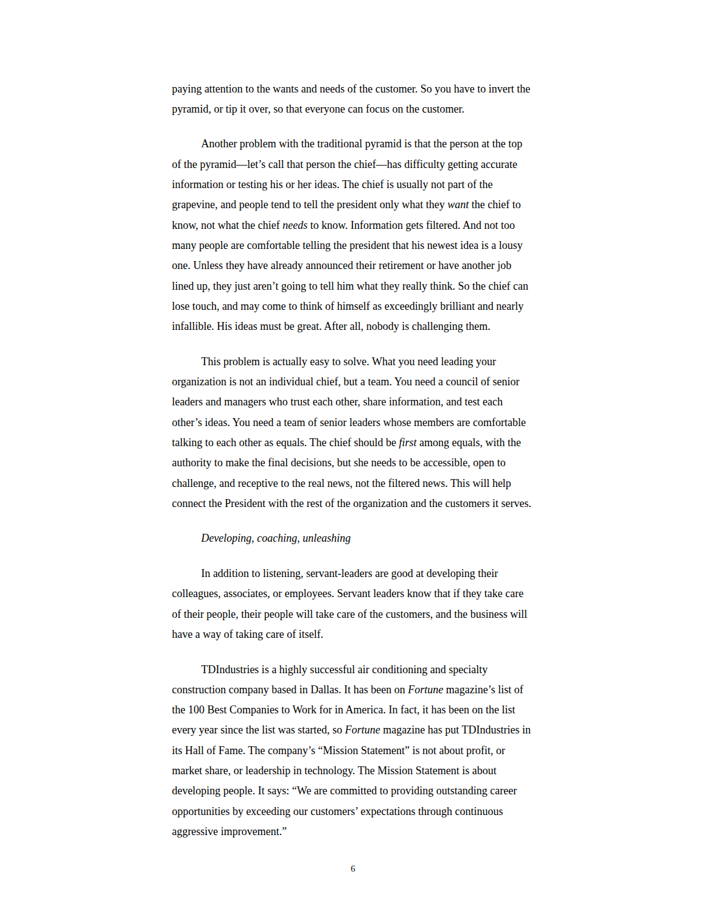paying attention to the wants and needs of the customer. So you have to invert the pyramid, or tip it over, so that everyone can focus on the customer.
Another problem with the traditional pyramid is that the person at the top of the pyramid—let’s call that person the chief—has difficulty getting accurate information or testing his or her ideas. The chief is usually not part of the grapevine, and people tend to tell the president only what they want the chief to know, not what the chief needs to know. Information gets filtered. And not too many people are comfortable telling the president that his newest idea is a lousy one. Unless they have already announced their retirement or have another job lined up, they just aren’t going to tell him what they really think. So the chief can lose touch, and may come to think of himself as exceedingly brilliant and nearly infallible. His ideas must be great. After all, nobody is challenging them.
This problem is actually easy to solve. What you need leading your organization is not an individual chief, but a team. You need a council of senior leaders and managers who trust each other, share information, and test each other’s ideas. You need a team of senior leaders whose members are comfortable talking to each other as equals. The chief should be first among equals, with the authority to make the final decisions, but she needs to be accessible, open to challenge, and receptive to the real news, not the filtered news. This will help connect the President with the rest of the organization and the customers it serves.
Developing, coaching, unleashing
In addition to listening, servant-leaders are good at developing their colleagues, associates, or employees. Servant leaders know that if they take care of their people, their people will take care of the customers, and the business will have a way of taking care of itself.
TDIndustries is a highly successful air conditioning and specialty construction company based in Dallas. It has been on Fortune magazine’s list of the 100 Best Companies to Work for in America. In fact, it has been on the list every year since the list was started, so Fortune magazine has put TDIndustries in its Hall of Fame. The company’s “Mission Statement” is not about profit, or market share, or leadership in technology. The Mission Statement is about developing people. It says: “We are committed to providing outstanding career opportunities by exceeding our customers’ expectations through continuous aggressive improvement.”
6